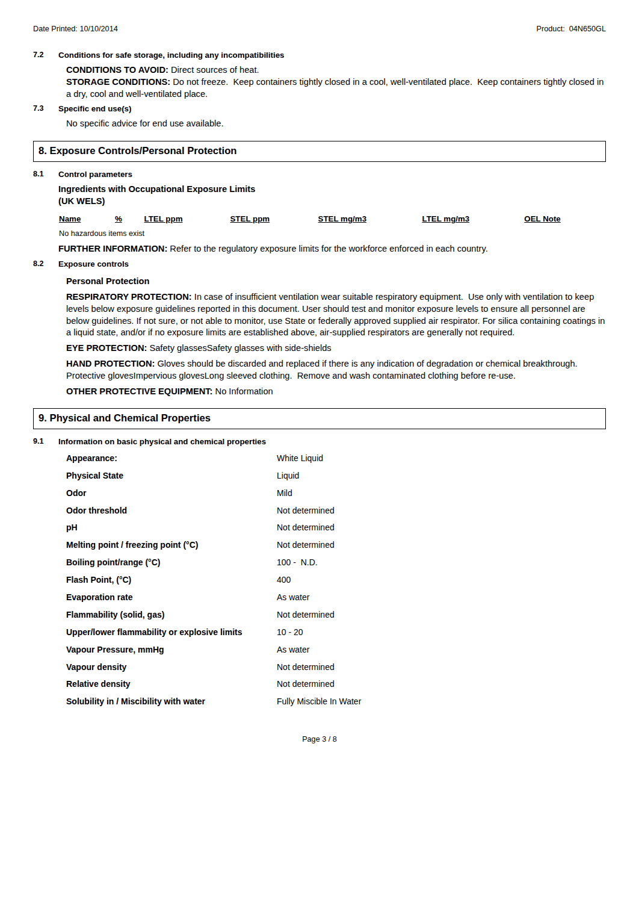Date Printed: 10/10/2014
Product: 04N650GL
7.2
Conditions for safe storage, including any incompatibilities
CONDITIONS TO AVOID: Direct sources of heat.
STORAGE CONDITIONS: Do not freeze. Keep containers tightly closed in a cool, well-ventilated place. Keep containers tightly closed in a dry, cool and well-ventilated place.
7.3
Specific end use(s)
No specific advice for end use available.
8. Exposure Controls/Personal Protection
8.1
Control parameters
Ingredients with Occupational Exposure Limits
(UK WELS)
| Name | % | LTEL ppm | STEL ppm | STEL mg/m3 | LTEL mg/m3 | OEL Note |
| --- | --- | --- | --- | --- | --- | --- |
| No hazardous items exist |
FURTHER INFORMATION: Refer to the regulatory exposure limits for the workforce enforced in each country.
8.2
Exposure controls
Personal Protection
RESPIRATORY PROTECTION: In case of insufficient ventilation wear suitable respiratory equipment. Use only with ventilation to keep levels below exposure guidelines reported in this document. User should test and monitor exposure levels to ensure all personnel are below guidelines. If not sure, or not able to monitor, use State or federally approved supplied air respirator. For silica containing coatings in a liquid state, and/or if no exposure limits are established above, air-supplied respirators are generally not required.
EYE PROTECTION: Safety glassesSafety glasses with side-shields
HAND PROTECTION: Gloves should be discarded and replaced if there is any indication of degradation or chemical breakthrough. Protective glovesImpervious glovesLong sleeved clothing. Remove and wash contaminated clothing before re-use.
OTHER PROTECTIVE EQUIPMENT: No Information
9. Physical and Chemical Properties
9.1
Information on basic physical and chemical properties
| Appearance: | White Liquid |
| Physical State | Liquid |
| Odor | Mild |
| Odor threshold | Not determined |
| pH | Not determined |
| Melting point / freezing point (°C) | Not determined |
| Boiling point/range (°C) | 100 - N.D. |
| Flash Point, (°C) | 400 |
| Evaporation rate | As water |
| Flammability (solid, gas) | Not determined |
| Upper/lower flammability or explosive limits | 10 - 20 |
| Vapour Pressure, mmHg | As water |
| Vapour density | Not determined |
| Relative density | Not determined |
| Solubility in / Miscibility with water | Fully Miscible In Water |
Page 3 / 8